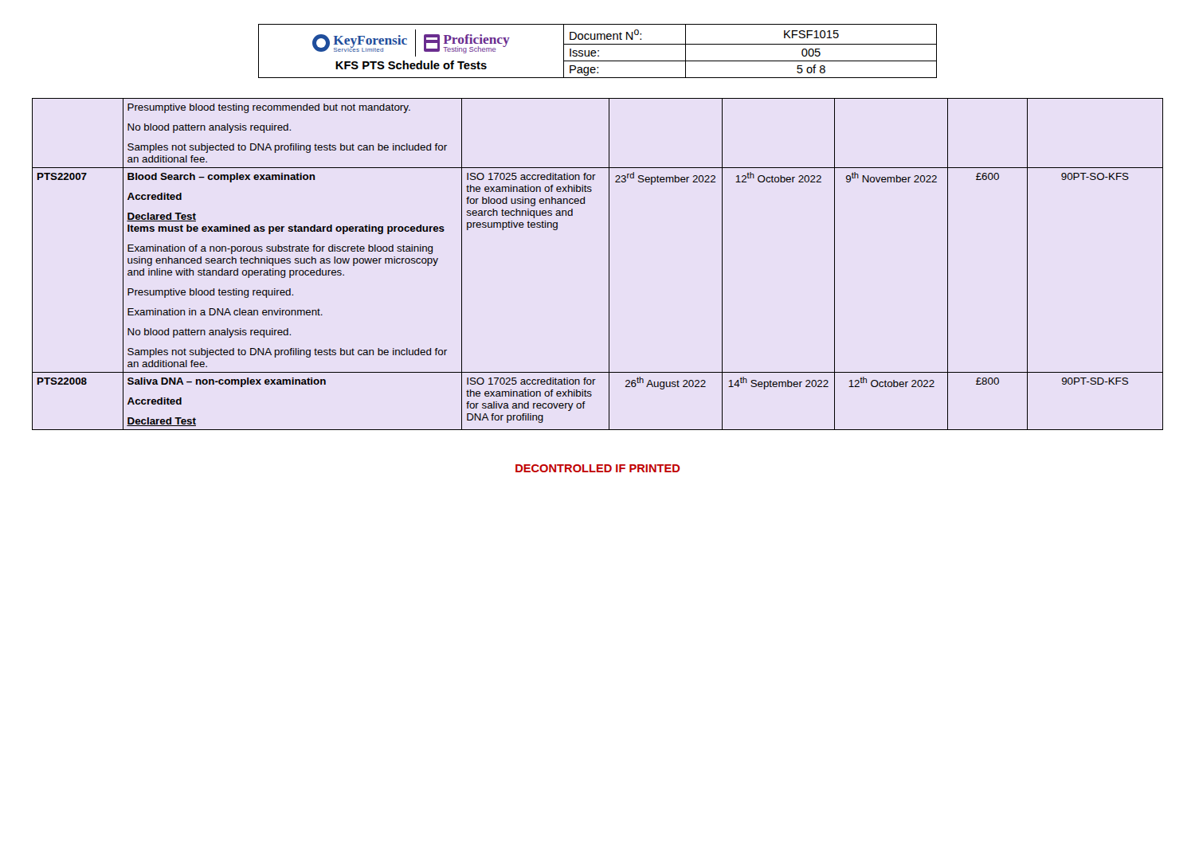| KeyForensic Services Limited Proficiency Testing Scheme KFS PTS Schedule of Tests | Document N o : | KFSF1015 |
| Issue: | 005 |
| Page: | 5 of 8 |
| | Presumptive blood testing recommended but not mandatory. No blood pattern analysis required. Samples not subjected to DNA profiling tests but can be included for an additional fee. | | | | | | |
| PTS22007 | Blood Search – complex examination Accredited Declared Test Items must be examined as per standard operating procedures Examination of a non-porous substrate for discrete blood staining using enhanced search techniques such as low power microscopy and inline with standard operating procedures. Presumptive blood testing required. Examination in a DNA clean environment. No blood pattern analysis required. Samples not subjected to DNA profiling tests but can be included for an additional fee. | ISO 17025 accreditation for the examination of exhibits for blood using enhanced search techniques and presumptive testing | 23 rd September 2022 | 12 th October 2022 | 9 th November 2022 | £600 | 90PT-SO-KFS |
| PTS22008 | Saliva DNA – non-complex examination Accredited Declared Test | ISO 17025 accreditation for the examination of exhibits for saliva and recovery of DNA for profiling | 26 th August 2022 | 14 th September 2022 | 12 th October 2022 | £800 | 90PT-SD-KFS |
DECONTROLLED IF PRINTED